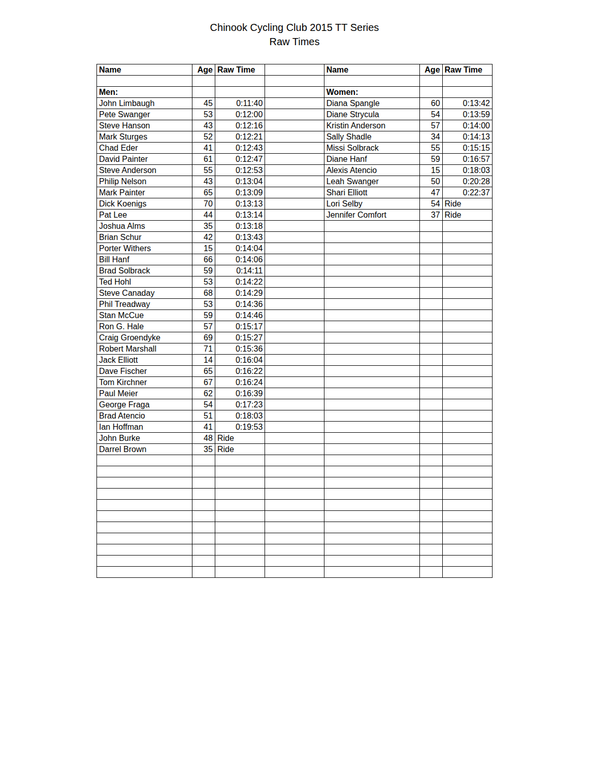Chinook Cycling Club 2015 TT Series
Raw Times
| Name | Age | Raw Time | | Name | Age | Raw Time |
| Men: | | | | Women: | | |
| John Limbaugh | 45 | 0:11:40 | | Diana Spangle | 60 | 0:13:42 |
| Pete Swanger | 53 | 0:12:00 | | Diane Strycula | 54 | 0:13:59 |
| Steve Hanson | 43 | 0:12:16 | | Kristin Anderson | 57 | 0:14:00 |
| Mark Sturges | 52 | 0:12:21 | | Sally Shadle | 34 | 0:14:13 |
| Chad Eder | 41 | 0:12:43 | | Missi Solbrack | 55 | 0:15:15 |
| David Painter | 61 | 0:12:47 | | Diane Hanf | 59 | 0:16:57 |
| Steve Anderson | 55 | 0:12:53 | | Alexis Atencio | 15 | 0:18:03 |
| Philip Nelson | 43 | 0:13:04 | | Leah Swanger | 50 | 0:20:28 |
| Mark Painter | 65 | 0:13:09 | | Shari Elliott | 47 | 0:22:37 |
| Dick Koenigs | 70 | 0:13:13 | | Lori Selby | 54 | Ride |
| Pat Lee | 44 | 0:13:14 | | Jennifer Comfort | 37 | Ride |
| Joshua Alms | 35 | 0:13:18 | | | | |
| Brian Schur | 42 | 0:13:43 | | | | |
| Porter Withers | 15 | 0:14:04 | | | | |
| Bill Hanf | 66 | 0:14:06 | | | | |
| Brad Solbrack | 59 | 0:14:11 | | | | |
| Ted Hohl | 53 | 0:14:22 | | | | |
| Steve Canaday | 68 | 0:14:29 | | | | |
| Phil Treadway | 53 | 0:14:36 | | | | |
| Stan McCue | 59 | 0:14:46 | | | | |
| Ron G. Hale | 57 | 0:15:17 | | | | |
| Craig Groendyke | 69 | 0:15:27 | | | | |
| Robert Marshall | 71 | 0:15:36 | | | | |
| Jack Elliott | 14 | 0:16:04 | | | | |
| Dave Fischer | 65 | 0:16:22 | | | | |
| Tom Kirchner | 67 | 0:16:24 | | | | |
| Paul Meier | 62 | 0:16:39 | | | | |
| George Fraga | 54 | 0:17:23 | | | | |
| Brad Atencio | 51 | 0:18:03 | | | | |
| Ian Hoffman | 41 | 0:19:53 | | | | |
| John Burke | 48 | Ride | | | | |
| Darrel Brown | 35 | Ride | | | | |